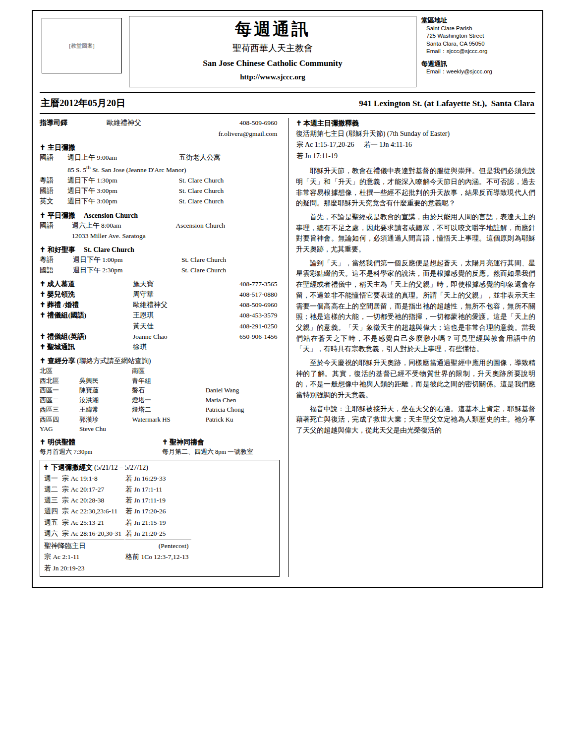[教堂圖案]
每週通訊
聖荷西華人天主教會
San Jose Chinese Catholic Community
http://www.sjccc.org
堂區地址
Saint Clare Parish
725 Washington Street
Santa Clara, CA 95050
Email：sjccc@sjccc.org
每週通訊
Email：weekly@sjccc.org
主曆2012年05月20日
941 Lexington St. (at Lafayette St.), Santa Clara
| 指導司鐸 | 歐維禮神父 | 408-509-6960 |
| | fr.olivera@gmail.com |
✝ 主日彌撒
| 國語 | 週日上午 9:00am | 五街老人公寓 |
| | 85 S. 5 th St. San Jose (Jeanne D'Arc Manor) |
| 粵語 | 週日下午 1:30pm | St. Clare Church |
| 國語 | 週日下午 3:00pm | St. Clare Church |
| 英文 | 週日下午 3:00pm | St. Clare Church |
✝ 平日彌撒 Ascension Church
| 國語 | 週六上午 8:00am | Ascension Church |
| | 12033 Miller Ave. Saratoga |
✝ 和好聖事 St. Clare Church
| 粵語 | 週日下午 1:00pm | St. Clare Church |
| 國語 | 週日下午 2:30pm | St. Clare Church |
| ✝ 成人慕道 | 施天寶 | 408-777-3565 |
| ✝ 嬰兒領洗 | 周守華 | 408-517-0880 |
| ✝ 葬禮 /婚禮 | 歐維禮神父 | 408-509-6960 |
| ✝ 禮儀組(國語) | 王恩琪 | 408-453-3579 |
| | 黃天佳 | 408-291-0250 |
| ✝ 禮儀組(英語) | Joanne Chao | 650-906-1456 |
| ✝ 聖城通訊 | 徐琪 | |
✝ 查經分享 (聯絡方式請至網站查詢)
| 北區 | | 南區 | |
| 西北區 | 吳興民 | 青年組 | |
| 西區一 | 陳寶蓮 | 磐石 | Daniel Wang |
| 西區二 | 汝洪湘 | 燈塔一 | Maria Chen |
| 西區三 | 王緯常 | 燈塔二 | Patricia Chong |
| 西區四 | 郭漢珍 | Watermark HS | Patrick Ku |
| YAG | Steve Chu | | |
✝ 明供聖體
✝ 聖神同禱會
每月首週六 7:30pm
每月第二、四週六 8pm 一號教室
✝ 下週彌撒經文 (5/21/12 – 5/27/12)
| 週一 | 宗 Ac 19:1-8 | 若 Jn 16:29-33 |
| 週二 | 宗 Ac 20:17-27 | 若 Jn 17:1-11 |
| 週三 | 宗 Ac 20:28-38 | 若 Jn 17:11-19 |
| 週四 | 宗 Ac 22:30,23:6-11 | 若 Jn 17:20-26 |
| 週五 | 宗 Ac 25:13-21 | 若 Jn 21:15-19 |
| 週六 | 宗 Ac 28:16-20,30-31 | 若 Jn 21:20-25 |
| 聖神降臨主日 | (Pentecost) |
| 宗 Ac 2:1-11 | 格前 1Co 12:3-7,12-13 |
| 若 Jn 20:19-23 |
✝ 本週主日彌撒釋義
復活期第七主日 (耶穌升天節) (7th Sunday of Easter)
| 宗 Ac 1:15-17,20-26 | 若一 1Jn 4:11-16 |
| 若 Jn 17:11-19 | |
耶穌升天節，教會在禮儀中表達對基督的服從與崇拜。但是我們必須先說明「天」和「升天」的意義，才能深入瞭解今天節日的內涵。不可否認，過去非常容易根據想像，杜撰一些經不起批判的升天故事，結果反而導致現代人們的疑問。那麼耶穌升天究竟含有什麼重要的意義呢？
首先，不論是聖經或是教會的宣講，由於只能用人間的言語，表達天主的事理，總有不足之處，因此要求讀者或聽眾，不可以咬文嚼字地註解，而應針對要旨神會。無論如何，必須通過人間言語，懂悟天上事理。這個原則為耶穌升天奧跡，尤其重要。
論到「天」，當然我們第一個反應便是想起蒼天，太陽月亮運行其間、星星雲彩點綴的天。這不是科學家的說法，而是根據感覺的反應。然而如果我們在聖經或者禮儀中，稱天主為「天上的父親」時，即使根據感覺的印象還會存留，不過並非不能懂悟它要表達的真理。所謂「天上的父親」，並非表示天主需要一個高高在上的空間居留，而是指出祂的超越性，無所不包容，無所不關照；祂是這樣的大能，一切都受祂的指揮，一切都蒙祂的愛護。這是「天上的父親」的意義。「天」象徵天主的超越與偉大；這也是非常合理的意義。當我們站在蒼天之下時，不是感覺自己多麼渺小嗎？可見聖經與教會用語中的「天」，有時具有宗教意義，引人對於天上事理，有些懂悟。
至於今天慶祝的耶穌升天奧跡，同樣應當通過聖經中應用的圖像，導致精神的了解。其實，復活的基督已經不受物質世界的限制，升天奧跡所要說明的，不是一般想像中祂與人類的距離，而是彼此之間的密切關係。這是我們應當特別強調的升天意義。
福音中說：主耶穌被接升天，坐在天父的右邊。這基本上肯定，耶穌基督藉著死亡與復活，完成了救世大業；天主聖父立定祂為人類歷史的主。祂分享了天父的超越與偉大，從此天父是由光榮復活的